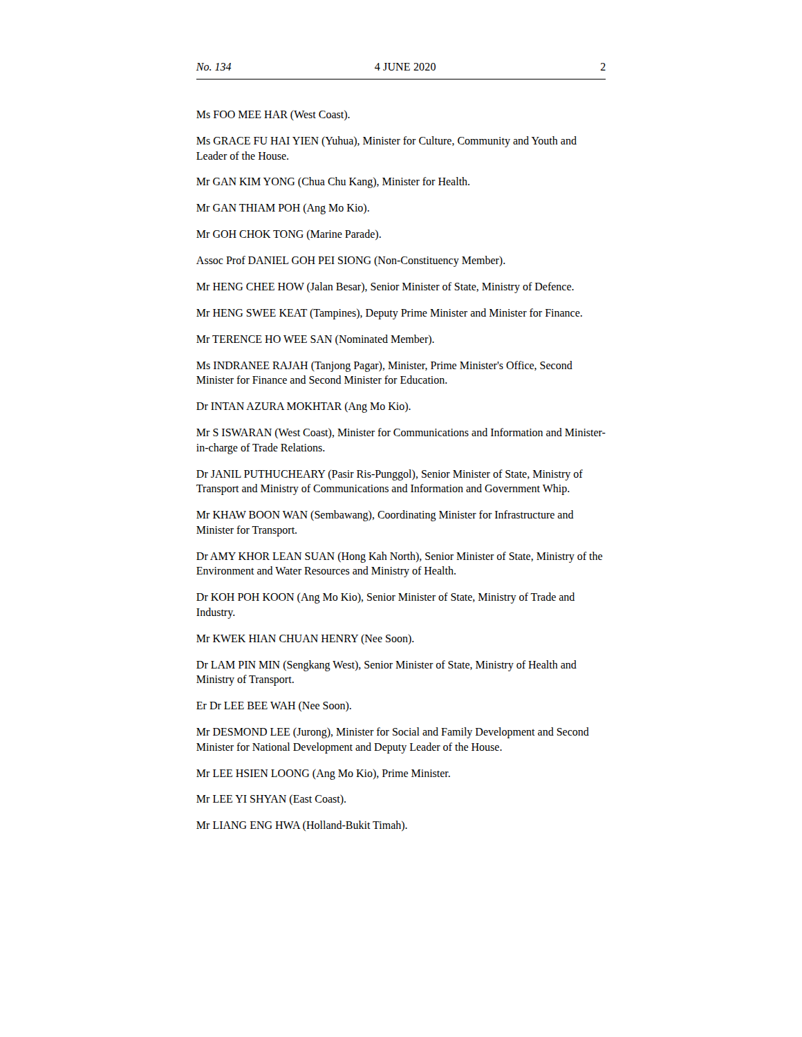No. 134
4 JUNE 2020
2
Ms FOO MEE HAR (West Coast).
Ms GRACE FU HAI YIEN (Yuhua), Minister for Culture, Community and Youth and Leader of the House.
Mr GAN KIM YONG (Chua Chu Kang), Minister for Health.
Mr GAN THIAM POH (Ang Mo Kio).
Mr GOH CHOK TONG (Marine Parade).
Assoc Prof DANIEL GOH PEI SIONG (Non-Constituency Member).
Mr HENG CHEE HOW (Jalan Besar), Senior Minister of State, Ministry of Defence.
Mr HENG SWEE KEAT (Tampines), Deputy Prime Minister and Minister for Finance.
Mr TERENCE HO WEE SAN (Nominated Member).
Ms INDRANEE RAJAH (Tanjong Pagar), Minister, Prime Minister's Office, Second Minister for Finance and Second Minister for Education.
Dr INTAN AZURA MOKHTAR (Ang Mo Kio).
Mr S ISWARAN (West Coast), Minister for Communications and Information and Minister-in-charge of Trade Relations.
Dr JANIL PUTHUCHEARY (Pasir Ris-Punggol), Senior Minister of State, Ministry of Transport and Ministry of Communications and Information and Government Whip.
Mr KHAW BOON WAN (Sembawang), Coordinating Minister for Infrastructure and Minister for Transport.
Dr AMY KHOR LEAN SUAN (Hong Kah North), Senior Minister of State, Ministry of the Environment and Water Resources and Ministry of Health.
Dr KOH POH KOON (Ang Mo Kio), Senior Minister of State, Ministry of Trade and Industry.
Mr KWEK HIAN CHUAN HENRY (Nee Soon).
Dr LAM PIN MIN (Sengkang West), Senior Minister of State, Ministry of Health and Ministry of Transport.
Er Dr LEE BEE WAH (Nee Soon).
Mr DESMOND LEE (Jurong), Minister for Social and Family Development and Second Minister for National Development and Deputy Leader of the House.
Mr LEE HSIEN LOONG (Ang Mo Kio), Prime Minister.
Mr LEE YI SHYAN (East Coast).
Mr LIANG ENG HWA (Holland-Bukit Timah).